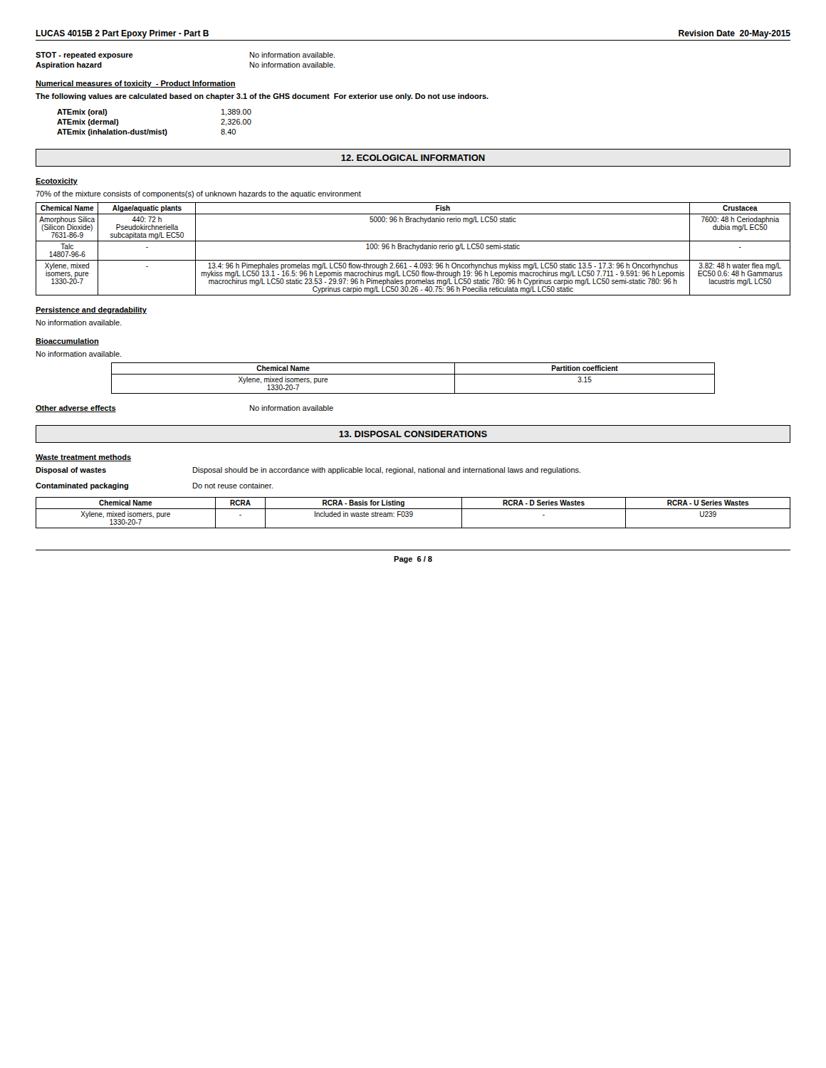LUCAS 4015B 2 Part Epoxy Primer - Part B
Revision Date 20-May-2015
STOT - repeated exposure
No information available.
Aspiration hazard
No information available.
Numerical measures of toxicity - Product Information
The following values are calculated based on chapter 3.1 of the GHS document For exterior use only. Do not use indoors.
ATEmix (oral) 1,389.00
ATEmix (dermal) 2,326.00
ATEmix (inhalation-dust/mist) 8.40
12. ECOLOGICAL INFORMATION
Ecotoxicity
70% of the mixture consists of components(s) of unknown hazards to the aquatic environment
| Chemical Name | Algae/aquatic plants | Fish | Crustacea |
| --- | --- | --- | --- |
| Amorphous Silica (Silicon Dioxide) 7631-86-9 | 440: 72 h Pseudokirchneriella subcapitata mg/L EC50 | 5000: 96 h Brachydanio rerio mg/L LC50 static | 7600: 48 h Ceriodaphnia dubia mg/L EC50 |
| Talc 14807-96-6 | - | 100: 96 h Brachydanio rerio g/L LC50 semi-static | - |
| Xylene, mixed isomers, pure 1330-20-7 | - | 13.4: 96 h Pimephales promelas mg/L LC50 flow-through 2.661 - 4.093: 96 h Oncorhynchus mykiss mg/L LC50 static 13.5 - 17.3: 96 h Oncorhynchus mykiss mg/L LC50 13.1 - 16.5: 96 h Lepomis macrochirus mg/L LC50 flow-through 19: 96 h Lepomis macrochirus mg/L LC50 7.711 - 9.591: 96 h Lepomis macrochirus mg/L LC50 static 23.53 - 29.97: 96 h Pimephales promelas mg/L LC50 static 780: 96 h Cyprinus carpio mg/L LC50 semi-static 780: 96 h Cyprinus carpio mg/L LC50 30.26 - 40.75: 96 h Poecilia reticulata mg/L LC50 static | 3.82: 48 h water flea mg/L EC50 0.6: 48 h Gammarus lacustris mg/L LC50 |
Persistence and degradability
No information available.
Bioaccumulation
No information available.
| Chemical Name | Partition coefficient |
| --- | --- |
| Xylene, mixed isomers, pure 1330-20-7 | 3.15 |
Other adverse effects
No information available
13. DISPOSAL CONSIDERATIONS
Waste treatment methods
Disposal of wastes
Disposal should be in accordance with applicable local, regional, national and international laws and regulations.
Contaminated packaging
Do not reuse container.
| Chemical Name | RCRA | RCRA - Basis for Listing | RCRA - D Series Wastes | RCRA - U Series Wastes |
| --- | --- | --- | --- | --- |
| Xylene, mixed isomers, pure 1330-20-7 | - | Included in waste stream: F039 | - | U239 |
Page 6 / 8